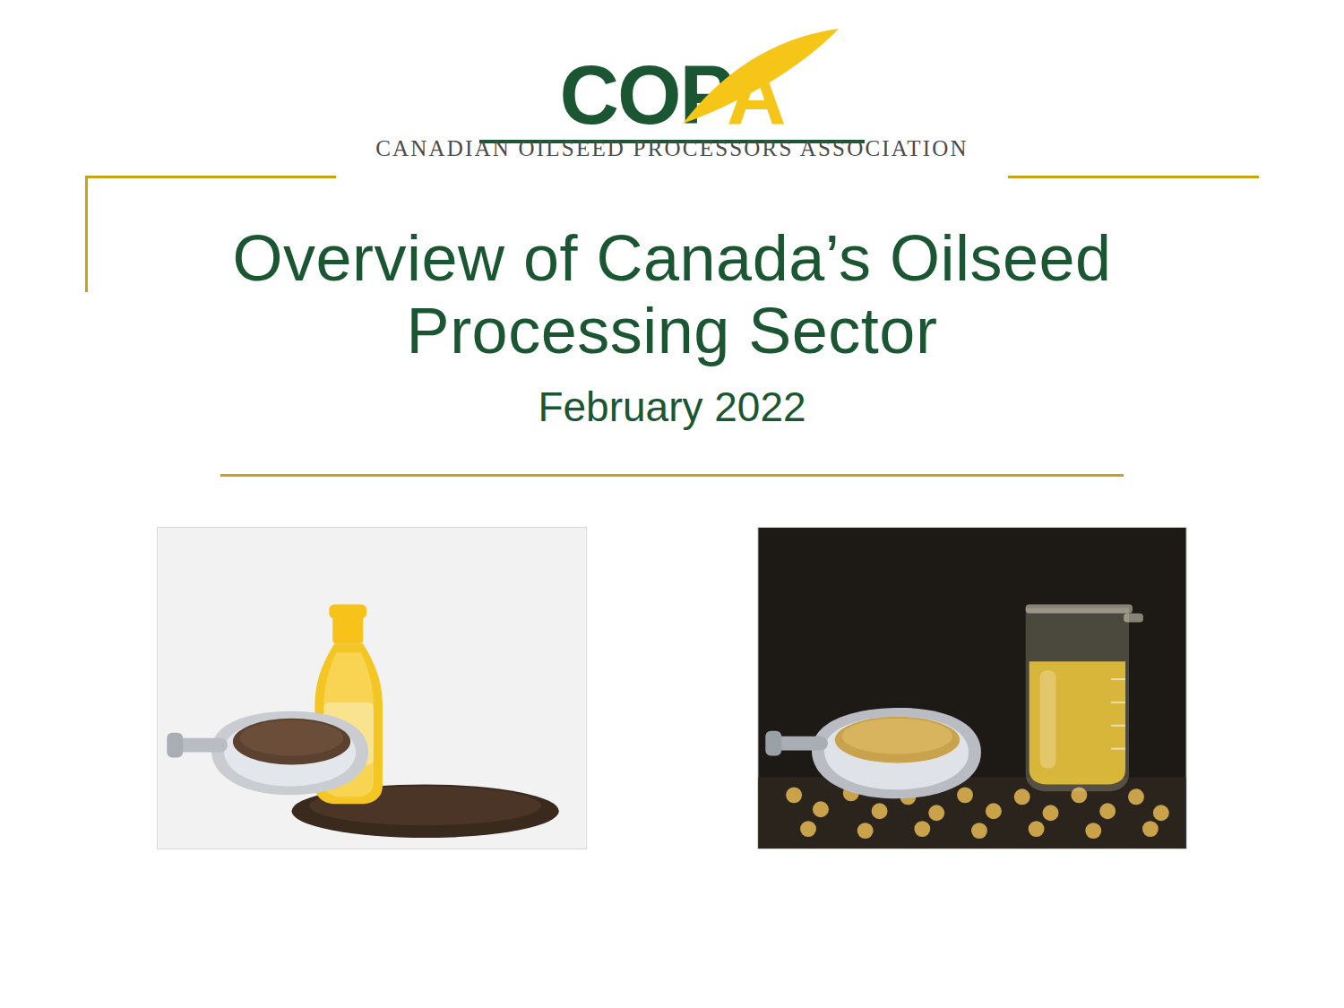COPA
Canadian Oilseed Processors Association
Overview of Canada’s Oilseed
Processing Sector
February 2022